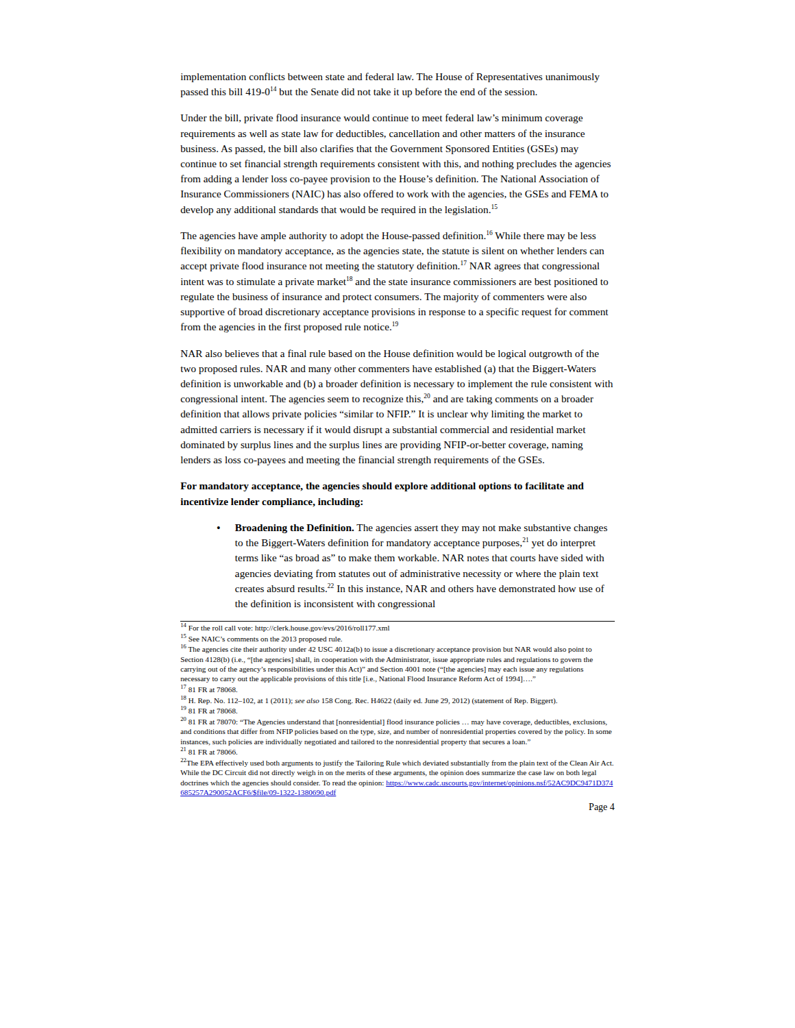implementation conflicts between state and federal law. The House of Representatives unanimously passed this bill 419-014 but the Senate did not take it up before the end of the session.
Under the bill, private flood insurance would continue to meet federal law’s minimum coverage requirements as well as state law for deductibles, cancellation and other matters of the insurance business. As passed, the bill also clarifies that the Government Sponsored Entities (GSEs) may continue to set financial strength requirements consistent with this, and nothing precludes the agencies from adding a lender loss co-payee provision to the House’s definition. The National Association of Insurance Commissioners (NAIC) has also offered to work with the agencies, the GSEs and FEMA to develop any additional standards that would be required in the legislation.15
The agencies have ample authority to adopt the House-passed definition.16 While there may be less flexibility on mandatory acceptance, as the agencies state, the statute is silent on whether lenders can accept private flood insurance not meeting the statutory definition.17 NAR agrees that congressional intent was to stimulate a private market18 and the state insurance commissioners are best positioned to regulate the business of insurance and protect consumers. The majority of commenters were also supportive of broad discretionary acceptance provisions in response to a specific request for comment from the agencies in the first proposed rule notice.19
NAR also believes that a final rule based on the House definition would be logical outgrowth of the two proposed rules. NAR and many other commenters have established (a) that the Biggert-Waters definition is unworkable and (b) a broader definition is necessary to implement the rule consistent with congressional intent. The agencies seem to recognize this,20 and are taking comments on a broader definition that allows private policies “similar to NFIP.” It is unclear why limiting the market to admitted carriers is necessary if it would disrupt a substantial commercial and residential market dominated by surplus lines and the surplus lines are providing NFIP-or-better coverage, naming lenders as loss co-payees and meeting the financial strength requirements of the GSEs.
For mandatory acceptance, the agencies should explore additional options to facilitate and incentivize lender compliance, including:
Broadening the Definition. The agencies assert they may not make substantive changes to the Biggert-Waters definition for mandatory acceptance purposes,21 yet do interpret terms like “as broad as” to make them workable. NAR notes that courts have sided with agencies deviating from statutes out of administrative necessity or where the plain text creates absurd results.22 In this instance, NAR and others have demonstrated how use of the definition is inconsistent with congressional
14 For the roll call vote: http://clerk.house.gov/evs/2016/roll177.xml
15 See NAIC’s comments on the 2013 proposed rule.
16 The agencies cite their authority under 42 USC 4012a(b) to issue a discretionary acceptance provision but NAR would also point to Section 4128(b) (i.e., “[the agencies] shall, in cooperation with the Administrator, issue appropriate rules and regulations to govern the carrying out of the agency’s responsibilities under this Act)” and Section 4001 note (“[the agencies] may each issue any regulations necessary to carry out the applicable provisions of this title [i.e., National Flood Insurance Reform Act of 1994]….”
17 81 FR at 78068.
18 H. Rep. No. 112–102, at 1 (2011); see also 158 Cong. Rec. H4622 (daily ed. June 29, 2012) (statement of Rep. Biggert).
19 81 FR at 78068.
20 81 FR at 78070: “The Agencies understand that [nonresidential] flood insurance policies … may have coverage, deductibles, exclusions, and conditions that differ from NFIP policies based on the type, size, and number of nonresidential properties covered by the policy. In some instances, such policies are individually negotiated and tailored to the nonresidential property that secures a loan.”
21 81 FR at 78066.
22The EPA effectively used both arguments to justify the Tailoring Rule which deviated substantially from the plain text of the Clean Air Act. While the DC Circuit did not directly weigh in on the merits of these arguments, the opinion does summarize the case law on both legal doctrines which the agencies should consider. To read the opinion: https://www.cadc.uscourts.gov/internet/opinions.nsf/52AC9DC9471D374685257A290052ACF6/$file/09-1322-1380690.pdf
Page 4